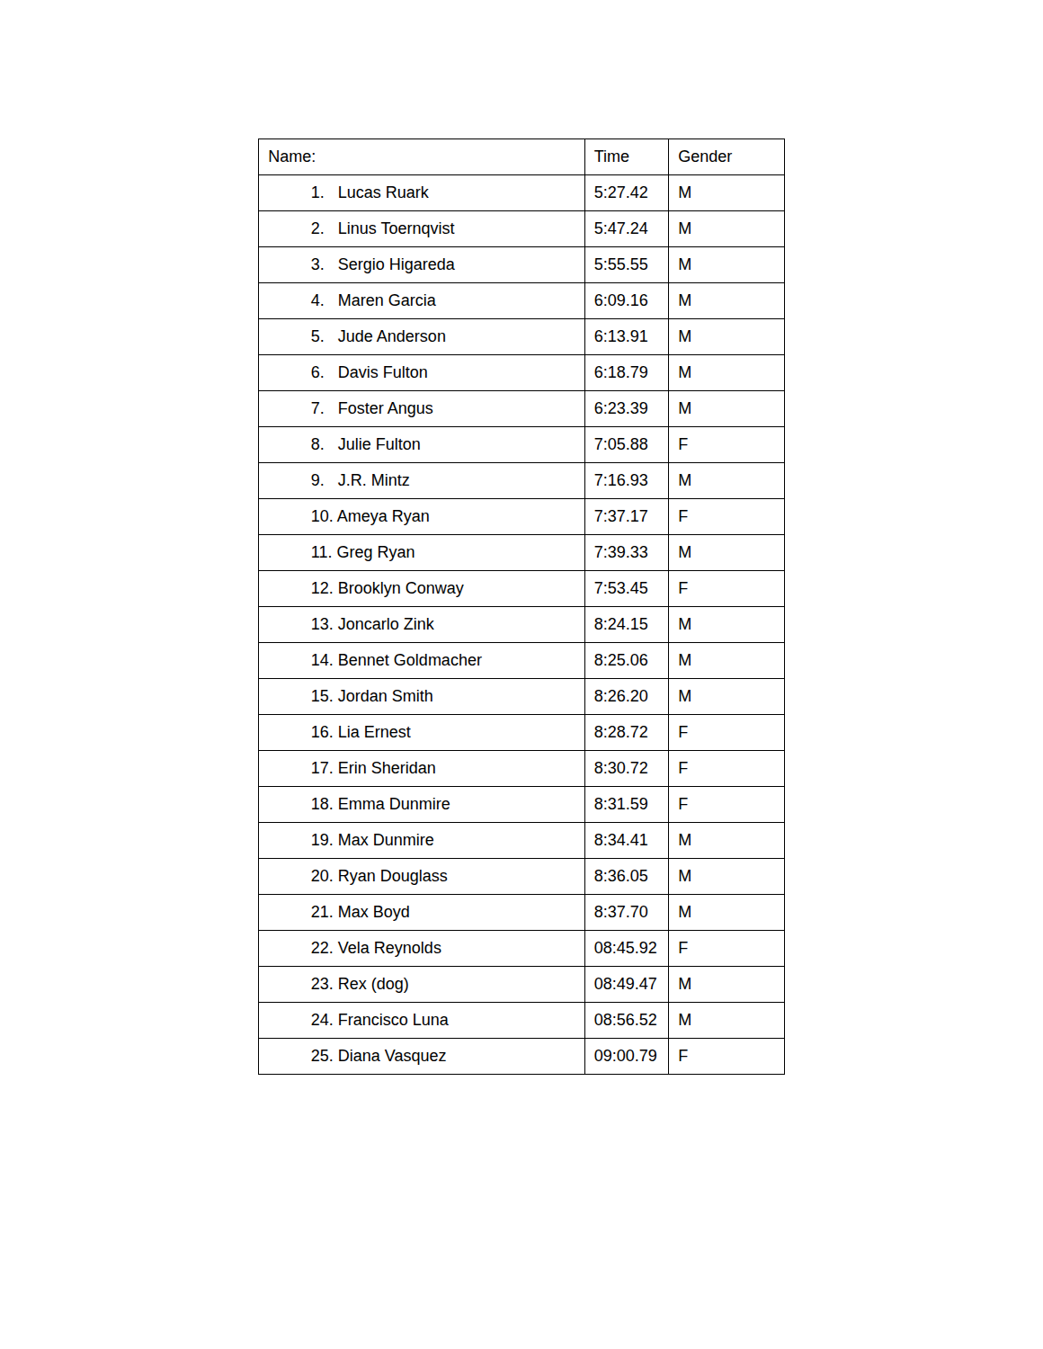| Name: | Time | Gender |
| --- | --- | --- |
| 1. Lucas Ruark | 5:27.42 | M |
| 2. Linus Toernqvist | 5:47.24 | M |
| 3. Sergio Higareda | 5:55.55 | M |
| 4. Maren Garcia | 6:09.16 | M |
| 5. Jude Anderson | 6:13.91 | M |
| 6. Davis Fulton | 6:18.79 | M |
| 7. Foster Angus | 6:23.39 | M |
| 8. Julie Fulton | 7:05.88 | F |
| 9. J.R. Mintz | 7:16.93 | M |
| 10. Ameya Ryan | 7:37.17 | F |
| 11. Greg Ryan | 7:39.33 | M |
| 12. Brooklyn Conway | 7:53.45 | F |
| 13. Joncarlo Zink | 8:24.15 | M |
| 14. Bennet Goldmacher | 8:25.06 | M |
| 15. Jordan Smith | 8:26.20 | M |
| 16. Lia Ernest | 8:28.72 | F |
| 17. Erin Sheridan | 8:30.72 | F |
| 18. Emma Dunmire | 8:31.59 | F |
| 19. Max Dunmire | 8:34.41 | M |
| 20. Ryan Douglass | 8:36.05 | M |
| 21. Max Boyd | 8:37.70 | M |
| 22. Vela Reynolds | 08:45.92 | F |
| 23. Rex (dog) | 08:49.47 | M |
| 24. Francisco Luna | 08:56.52 | M |
| 25. Diana Vasquez | 09:00.79 | F |